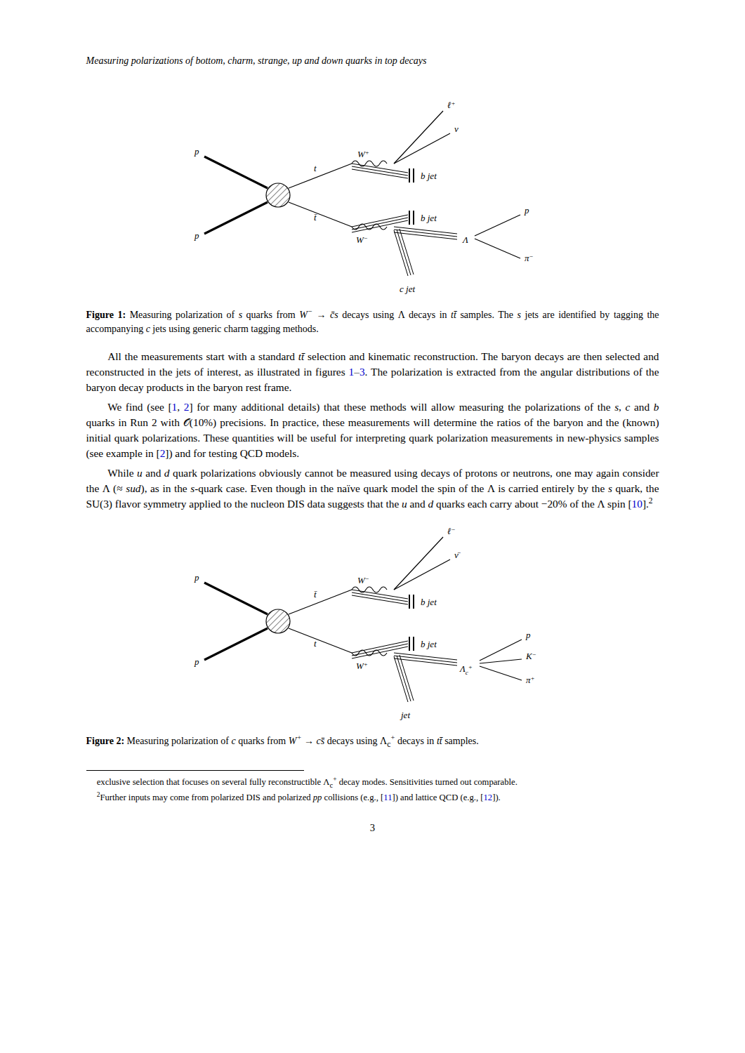Measuring polarizations of bottom, charm, strange, up and down quarks in top decays
p p t t̄ W+ ℓ+ ν b jet b jet W− Λ p π− c jet
Figure 1: Measuring polarization of s quarks from W− → c̄s decays using Λ decays in tt̄ samples. The s jets are identified by tagging the accompanying c jets using generic charm tagging methods.
All the measurements start with a standard tt̄ selection and kinematic reconstruction. The baryon decays are then selected and reconstructed in the jets of interest, as illustrated in figures 1–3. The polarization is extracted from the angular distributions of the baryon decay products in the baryon rest frame.
We find (see [1, 2] for many additional details) that these methods will allow measuring the polarizations of the s, c and b quarks in Run 2 with 𝒪(10%) precisions. In practice, these measurements will determine the ratios of the baryon and the (known) initial quark polarizations. These quantities will be useful for interpreting quark polarization measurements in new-physics samples (see example in [2]) and for testing QCD models.
While u and d quark polarizations obviously cannot be measured using decays of protons or neutrons, one may again consider the Λ (≈ sud), as in the s-quark case. Even though in the naïve quark model the spin of the Λ is carried entirely by the s quark, the SU(3) flavor symmetry applied to the nucleon DIS data suggests that the u and d quarks each carry about −20% of the Λ spin [10].2
p p t̄ t W− ℓ− ν̄ b jet b jet W+ Λc+ p K− π+ jet
Figure 2: Measuring polarization of c quarks from W+ → cs̄ decays using Λc+ decays in tt̄ samples.
exclusive selection that focuses on several fully reconstructible Λc+ decay modes. Sensitivities turned out comparable.
2Further inputs may come from polarized DIS and polarized pp collisions (e.g., [11]) and lattice QCD (e.g., [12]).
3